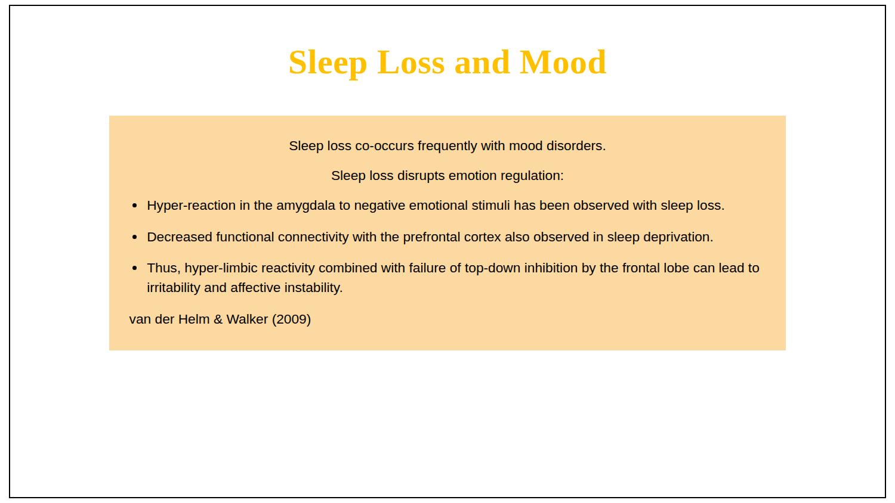Sleep Loss and Mood
Sleep loss co-occurs frequently with mood disorders.
Sleep loss disrupts emotion regulation:
Hyper-reaction in the amygdala to negative emotional stimuli has been observed with sleep loss.
Decreased functional connectivity with the prefrontal cortex also observed in sleep deprivation.
Thus, hyper-limbic reactivity combined with failure of top-down inhibition by the frontal lobe can lead to irritability and affective instability.
van der Helm & Walker (2009)